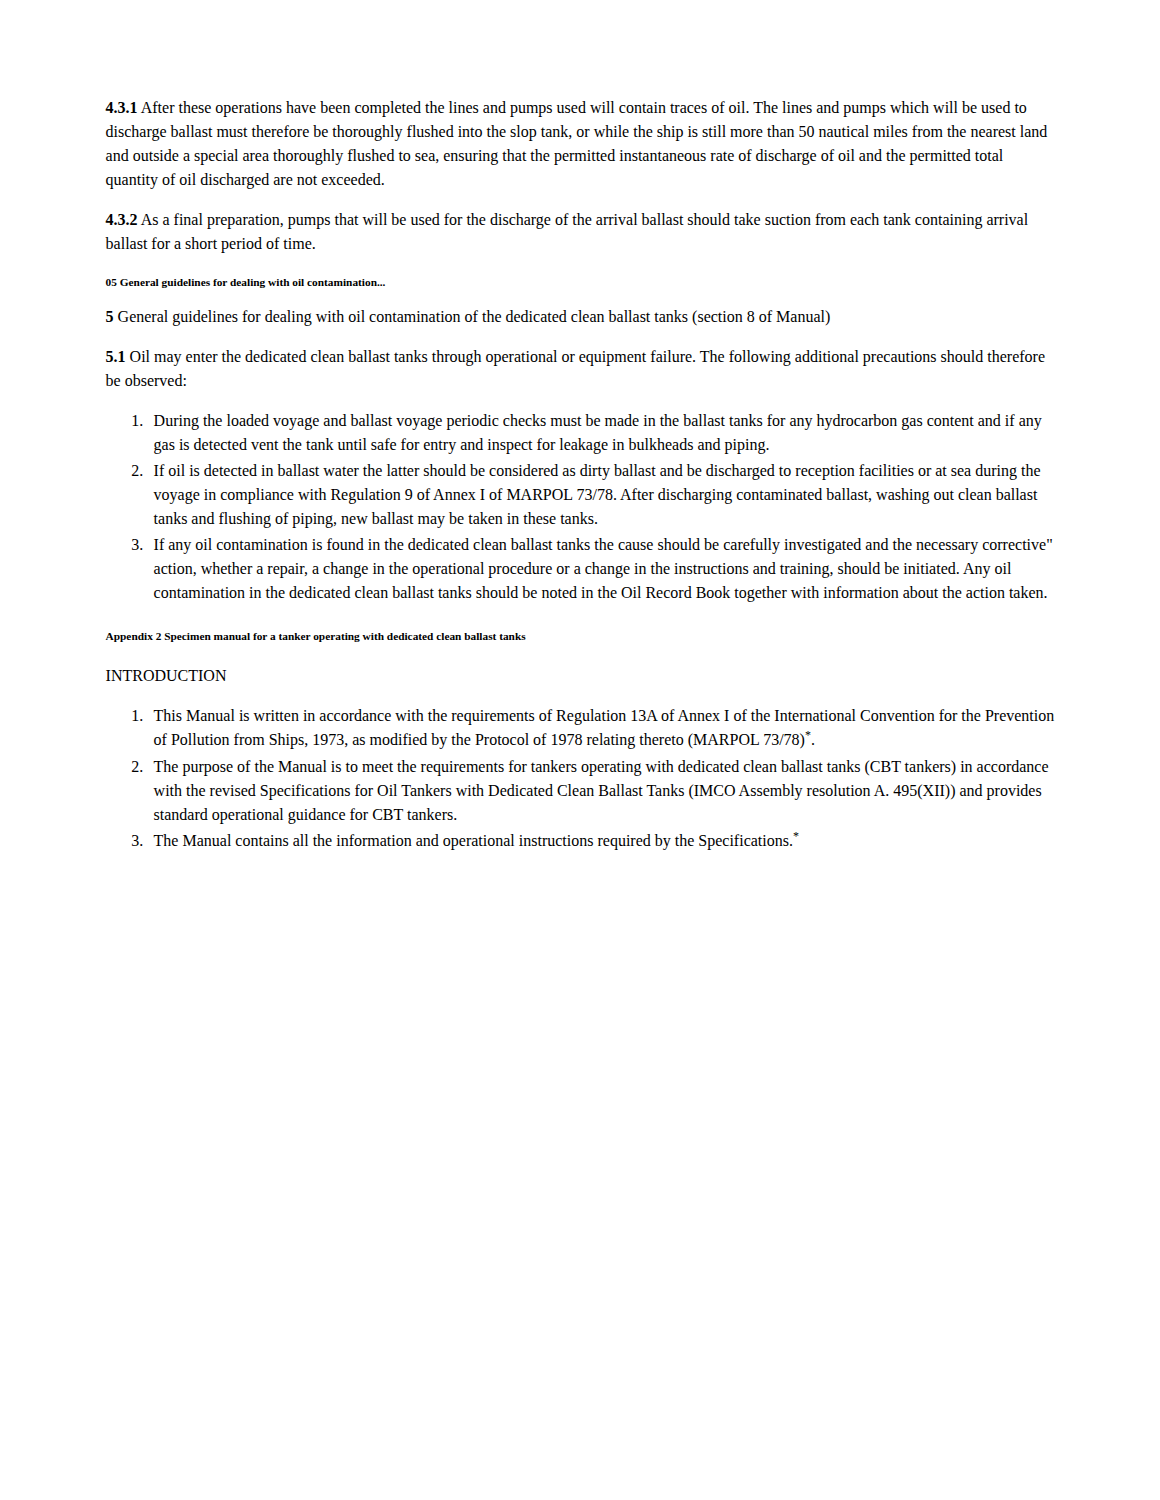4.3.1 After these operations have been completed the lines and pumps used will contain traces of oil. The lines and pumps which will be used to discharge ballast must therefore be thoroughly flushed into the slop tank, or while the ship is still more than 50 nautical miles from the nearest land and outside a special area thoroughly flushed to sea, ensuring that the permitted instantaneous rate of discharge of oil and the permitted total quantity of oil discharged are not exceeded.
4.3.2 As a final preparation, pumps that will be used for the discharge of the arrival ballast should take suction from each tank containing arrival ballast for a short period of time.
05 General guidelines for dealing with oil contamination...
5 General guidelines for dealing with oil contamination of the dedicated clean ballast tanks (section 8 of Manual)
5.1 Oil may enter the dedicated clean ballast tanks through operational or equipment failure. The following additional precautions should therefore be observed:
During the loaded voyage and ballast voyage periodic checks must be made in the ballast tanks for any hydrocarbon gas content and if any gas is detected vent the tank until safe for entry and inspect for leakage in bulkheads and piping.
If oil is detected in ballast water the latter should be considered as dirty ballast and be discharged to reception facilities or at sea during the voyage in compliance with Regulation 9 of Annex I of MARPOL 73/78. After discharging contaminated ballast, washing out clean ballast tanks and flushing of piping, new ballast may be taken in these tanks.
If any oil contamination is found in the dedicated clean ballast tanks the cause should be carefully investigated and the necessary corrective" action, whether a repair, a change in the operational procedure or a change in the instructions and training, should be initiated. Any oil contamination in the dedicated clean ballast tanks should be noted in the Oil Record Book together with information about the action taken.
Appendix 2 Specimen manual for a tanker operating with dedicated clean ballast tanks
INTRODUCTION
This Manual is written in accordance with the requirements of Regulation 13A of Annex I of the International Convention for the Prevention of Pollution from Ships, 1973, as modified by the Protocol of 1978 relating thereto (MARPOL 73/78)*.
The purpose of the Manual is to meet the requirements for tankers operating with dedicated clean ballast tanks (CBT tankers) in accordance with the revised Specifications for Oil Tankers with Dedicated Clean Ballast Tanks (IMCO Assembly resolution A. 495(XII)) and provides standard operational guidance for CBT tankers.
The Manual contains all the information and operational instructions required by the Specifications.*